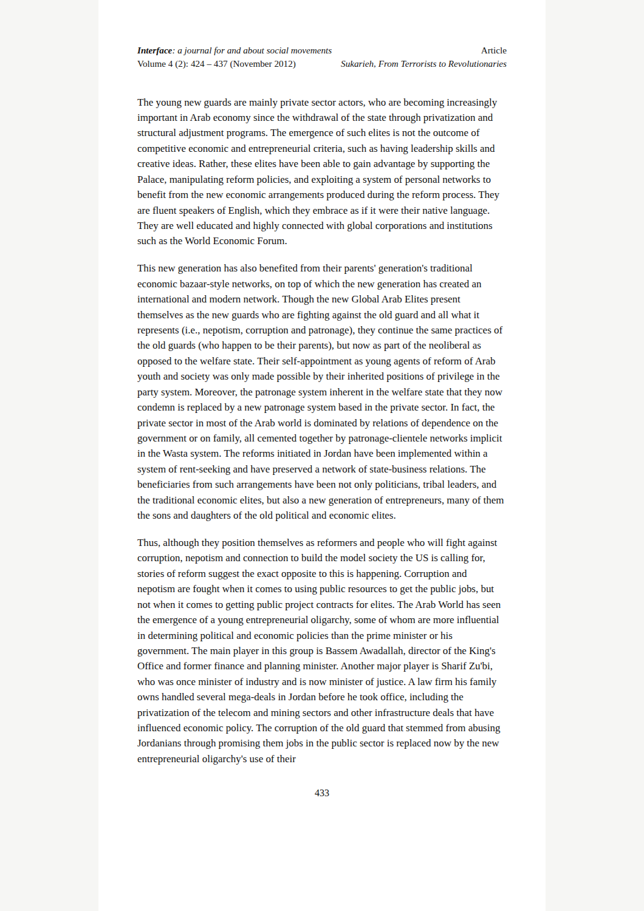Interface: a journal for and about social movements
Article
Volume 4 (2): 424 – 437 (November 2012)
Sukarieh, From Terrorists to Revolutionaries
The young new guards are mainly private sector actors, who are becoming increasingly important in Arab economy since the withdrawal of the state through privatization and structural adjustment programs. The emergence of such elites is not the outcome of competitive economic and entrepreneurial criteria, such as having leadership skills and creative ideas. Rather, these elites have been able to gain advantage by supporting the Palace, manipulating reform policies, and exploiting a system of personal networks to benefit from the new economic arrangements produced during the reform process. They are fluent speakers of English, which they embrace as if it were their native language. They are well educated and highly connected with global corporations and institutions such as the World Economic Forum.
This new generation has also benefited from their parents' generation's traditional economic bazaar-style networks, on top of which the new generation has created an international and modern network. Though the new Global Arab Elites present themselves as the new guards who are fighting against the old guard and all what it represents (i.e., nepotism, corruption and patronage), they continue the same practices of the old guards (who happen to be their parents), but now as part of the neoliberal as opposed to the welfare state. Their self-appointment as young agents of reform of Arab youth and society was only made possible by their inherited positions of privilege in the party system. Moreover, the patronage system inherent in the welfare state that they now condemn is replaced by a new patronage system based in the private sector. In fact, the private sector in most of the Arab world is dominated by relations of dependence on the government or on family, all cemented together by patronage-clientele networks implicit in the Wasta system. The reforms initiated in Jordan have been implemented within a system of rent-seeking and have preserved a network of state-business relations. The beneficiaries from such arrangements have been not only politicians, tribal leaders, and the traditional economic elites, but also a new generation of entrepreneurs, many of them the sons and daughters of the old political and economic elites.
Thus, although they position themselves as reformers and people who will fight against corruption, nepotism and connection to build the model society the US is calling for, stories of reform suggest the exact opposite to this is happening. Corruption and nepotism are fought when it comes to using public resources to get the public jobs, but not when it comes to getting public project contracts for elites. The Arab World has seen the emergence of a young entrepreneurial oligarchy, some of whom are more influential in determining political and economic policies than the prime minister or his government. The main player in this group is Bassem Awadallah, director of the King's Office and former finance and planning minister. Another major player is Sharif Zu'bi, who was once minister of industry and is now minister of justice. A law firm his family owns handled several mega-deals in Jordan before he took office, including the privatization of the telecom and mining sectors and other infrastructure deals that have influenced economic policy. The corruption of the old guard that stemmed from abusing Jordanians through promising them jobs in the public sector is replaced now by the new entrepreneurial oligarchy's use of their
433